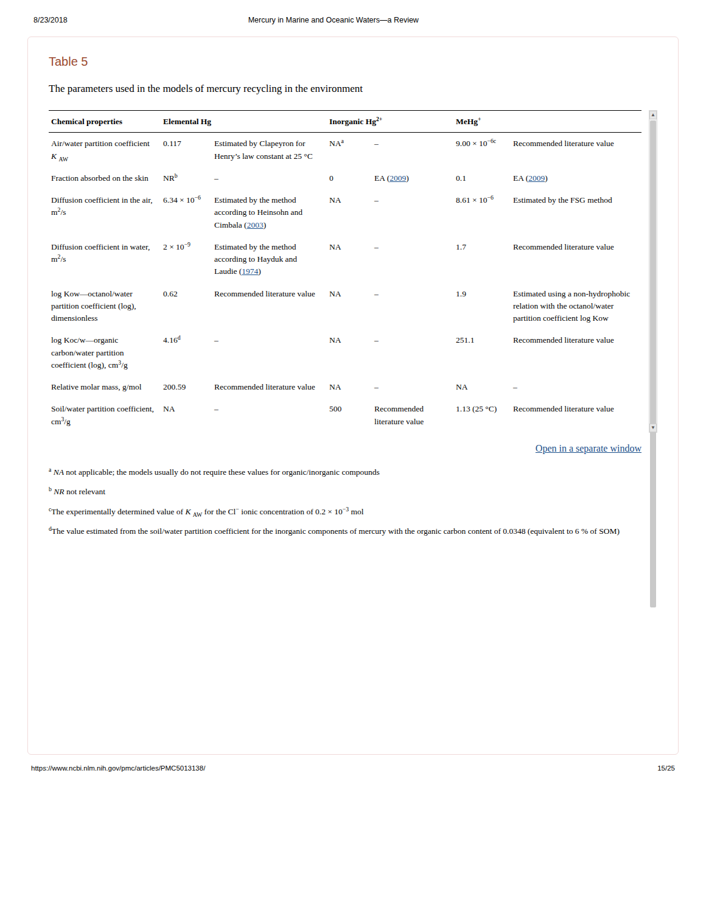8/23/2018
Mercury in Marine and Oceanic Waters—a Review
Table 5
The parameters used in the models of mercury recycling in the environment
▲
▼
| Chemical properties | Elemental Hg | Inorganic Hg 2+ | MeHg + |
| --- | --- | --- | --- |
| Air/water partition coefficient K AW | 0.117 | Estimated by Clapeyron for Henry’s law constant at 25 °C | NA a | – | 9.00 × 10 −6c | Recommended literature value |
| Fraction absorbed on the skin | NR b | – | 0 | EA ( 2009 ) | 0.1 | EA ( 2009 ) |
| Diffusion coefficient in the air, m 2 /s | 6.34 × 10 −6 | Estimated by the method according to Heinsohn and Cimbala ( 2003 ) | NA | – | 8.61 × 10 −6 | Estimated by the FSG method |
| Diffusion coefficient in water, m 2 /s | 2 × 10 −9 | Estimated by the method according to Hayduk and Laudie ( 1974 ) | NA | – | 1.7 | Recommended literature value |
| log Kow—octanol/water partition coefficient (log), dimensionless | 0.62 | Recommended literature value | NA | – | 1.9 | Estimated using a non-hydrophobic relation with the octanol/water partition coefficient log Kow |
| log Koc/w—organic carbon/water partition coefficient (log), cm 3 /g | 4.16 d | – | NA | – | 251.1 | Recommended literature value |
| Relative molar mass, g/mol | 200.59 | Recommended literature value | NA | – | NA | – |
| Soil/water partition coefficient, cm 3 /g | NA | – | 500 | Recommended literature value | 1.13 (25 °C) | Recommended literature value |
Open in a separate window
a NA not applicable; the models usually do not require these values for organic/inorganic compounds
b NR not relevant
cThe experimentally determined value of K AW for the Cl− ionic concentration of 0.2 × 10−3 mol
dThe value estimated from the soil/water partition coefficient for the inorganic components of mercury with the organic carbon content of 0.0348 (equivalent to 6 % of SOM)
https://www.ncbi.nlm.nih.gov/pmc/articles/PMC5013138/
15/25